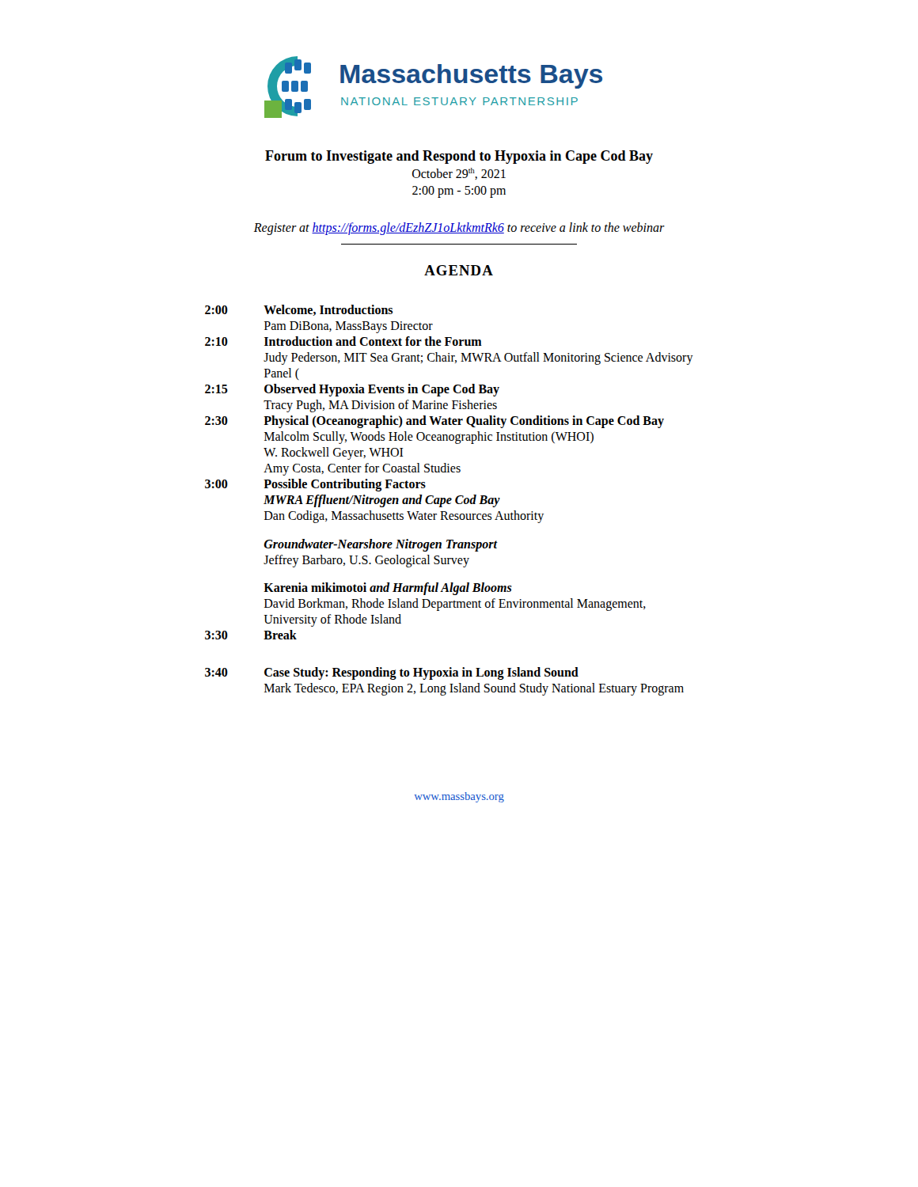Massachusetts Bays NATIONAL ESTUARY PARTNERSHIP
Forum to Investigate and Respond to Hypoxia in Cape Cod Bay
October 29th, 2021
2:00 pm - 5:00 pm
Register at https://forms.gle/dEzhZJ1oLktkmtRk6 to receive a link to the webinar
AGENDA
| 2:00 | Welcome, Introductions Pam DiBona, MassBays Director |
| 2:10 | Introduction and Context for the Forum Judy Pederson, MIT Sea Grant; Chair, MWRA Outfall Monitoring Science Advisory Panel ( |
| 2:15 | Observed Hypoxia Events in Cape Cod Bay Tracy Pugh, MA Division of Marine Fisheries |
| 2:30 | Physical (Oceanographic) and Water Quality Conditions in Cape Cod Bay Malcolm Scully, Woods Hole Oceanographic Institution (WHOI) W. Rockwell Geyer, WHOI Amy Costa, Center for Coastal Studies |
| 3:00 | Possible Contributing Factors MWRA Effluent/Nitrogen and Cape Cod Bay Dan Codiga, Massachusetts Water Resources Authority Groundwater-Nearshore Nitrogen Transport Jeffrey Barbaro, U.S. Geological Survey Karenia mikimotoi and Harmful Algal Blooms David Borkman, Rhode Island Department of Environmental Management, University of Rhode Island |
| 3:30 | Break |
| 3:40 | Case Study: Responding to Hypoxia in Long Island Sound Mark Tedesco, EPA Region 2, Long Island Sound Study National Estuary Program |
www.massbays.org